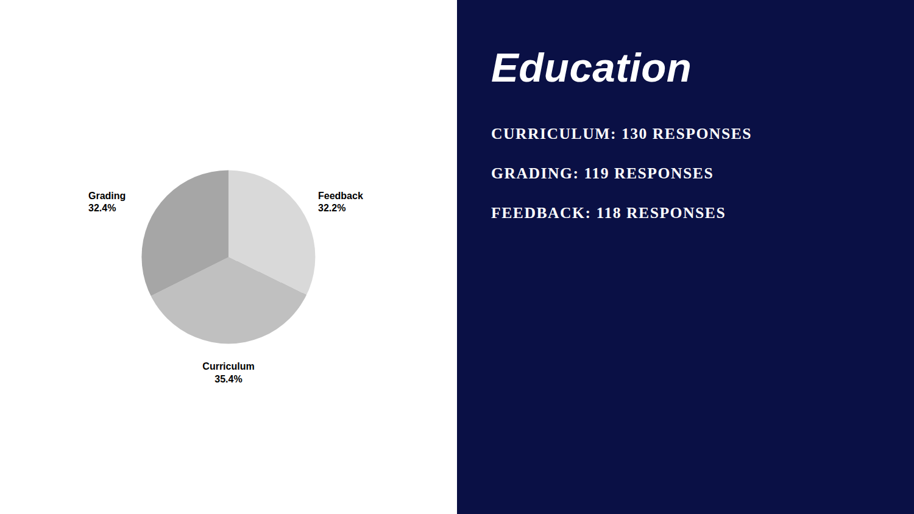Grading 32.4%
Feedback 32.2%
Curriculum 35.4%
Education
Curriculum: 130 responses
Grading: 119 responses
Feedback: 118 responses